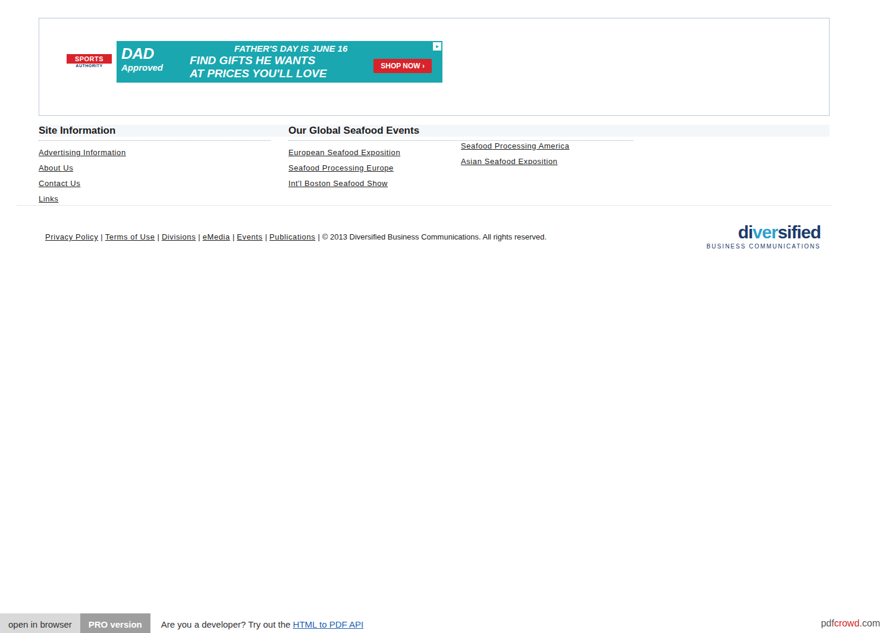SPORTS
AUTHORITY
DAD
Approved
FATHER'S DAY IS JUNE 16
FIND GIFTS HE WANTS
AT PRICES YOU'LL LOVE
SHOP NOW ›
▸
Site Information
Advertising Information
About Us
Contact Us
Links
Our Global Seafood Events
European Seafood Exposition
Seafood Processing Europe
Int'l Boston Seafood Show
Seafood Processing America
Asian Seafood Exposition
Privacy Policy|Terms of Use|Divisions|eMedia|Events|Publications|© 2013 Diversified Business Communications. All rights reserved.
diversified
BUSINESS COMMUNICATIONS
open in browser PRO version Are you a developer? Try out the HTML to PDF API
pdfcrowd.com